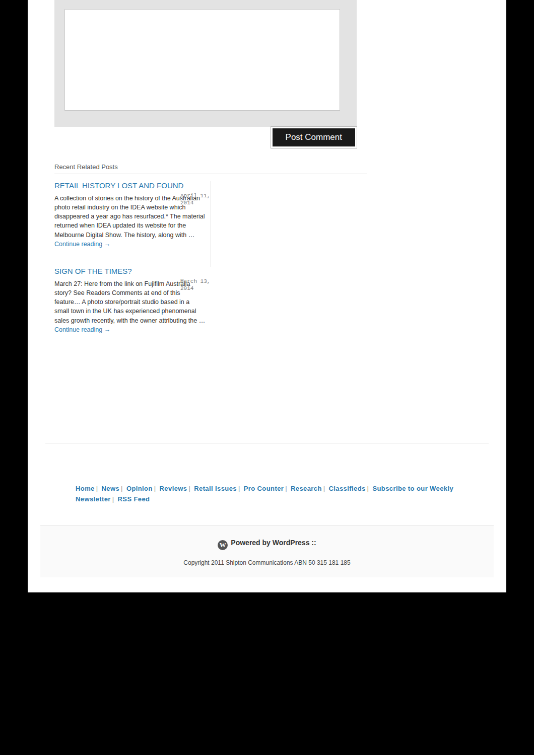Post Comment
Recent Related Posts
Retail history lost and found
April 11, 2014
A collection of stories on the history of the Australian photo retail industry on the IDEA website which disappeared a year ago has resurfaced.* The material returned when IDEA updated its website for the Melbourne Digital Show. The history, along with … Continue reading →
Sign of the times?
March 13, 2014
March 27: Here from the link on Fujifilm Australia story? See Readers Comments at end of this feature… A photo store/portrait studio based in a small town in the UK has experienced phenomenal sales growth recently, with the owner attributing the … Continue reading →
Home| News| Opinion| Reviews| Retail Issues| Pro Counter| Research| Classifieds| Subscribe to our Weekly Newsletter| RSS Feed
WPowered by WordPress ::
Copyright 2011 Shipton Communications ABN 50 315 181 185